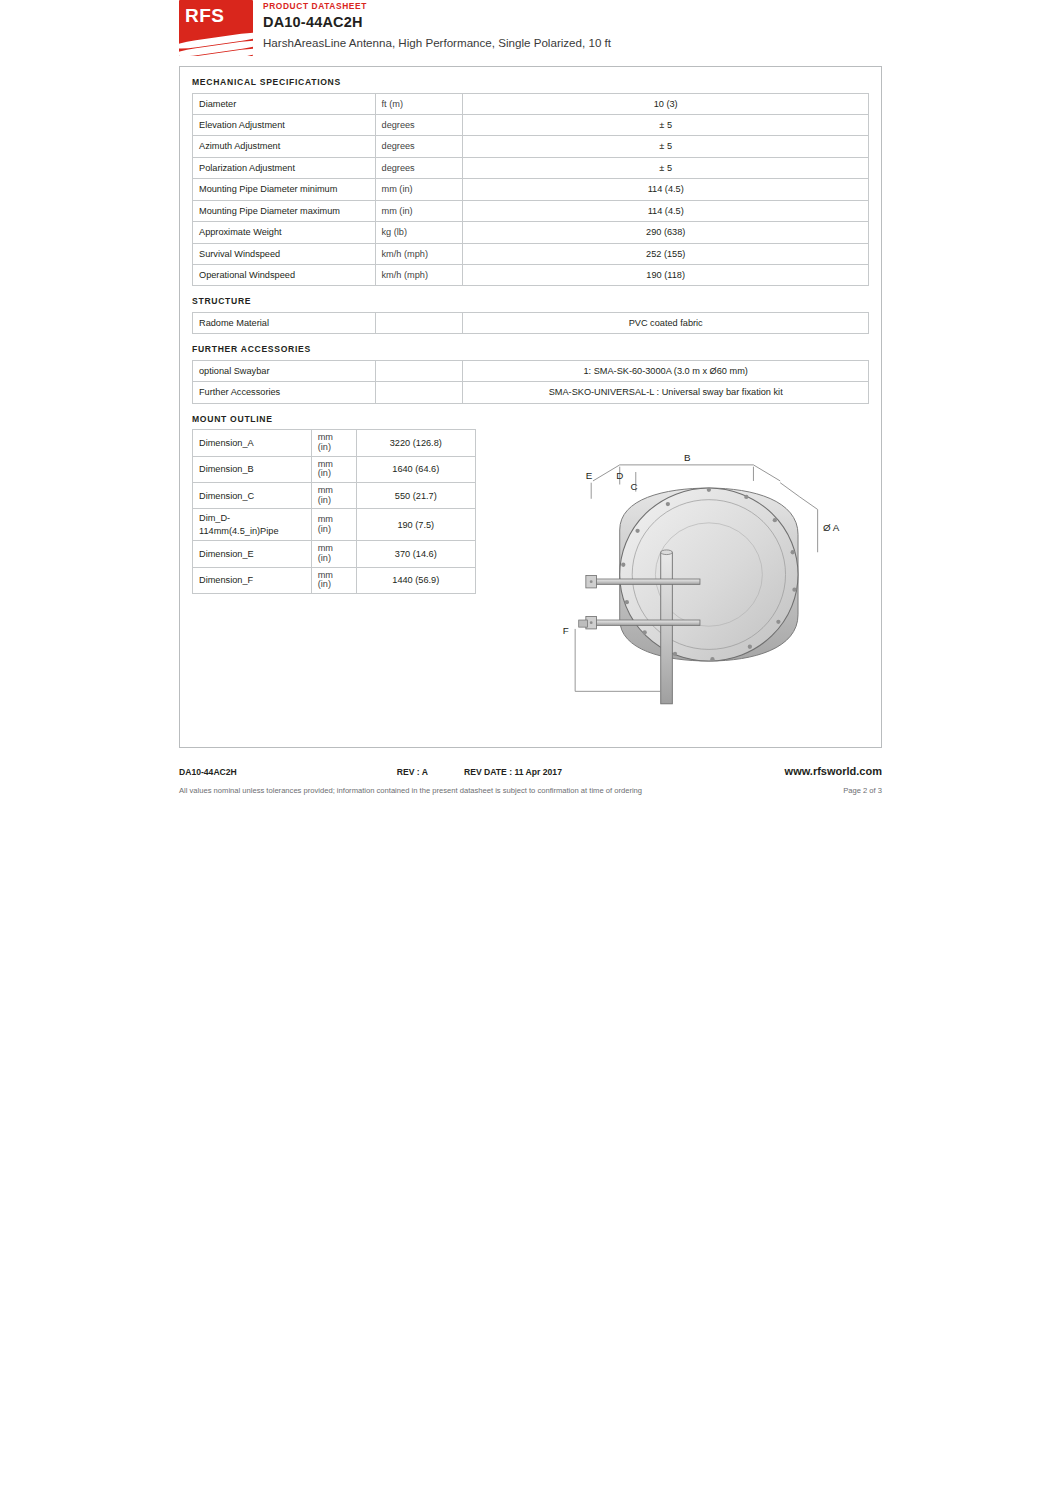RFS
Product Datasheet
DA10-44AC2H
HarshAreasLine Antenna, High Performance, Single Polarized, 10 ft
Mechanical Specifications
| Diameter | ft (m) | 10 (3) |
| Elevation Adjustment | degrees | ± 5 |
| Azimuth Adjustment | degrees | ± 5 |
| Polarization Adjustment | degrees | ± 5 |
| Mounting Pipe Diameter minimum | mm (in) | 114 (4.5) |
| Mounting Pipe Diameter maximum | mm (in) | 114 (4.5) |
| Approximate Weight | kg (lb) | 290 (638) |
| Survival Windspeed | km/h (mph) | 252 (155) |
| Operational Windspeed | km/h (mph) | 190 (118) |
Structure
| Radome Material | | PVC coated fabric |
Further Accessories
| optional Swaybar | | 1: SMA-SK-60-3000A (3.0 m x Ø60 mm) |
| Further Accessories | | SMA-SKO-UNIVERSAL-L : Universal sway bar fixation kit |
Mount Outline
| Dimension_A | mm (in) | 3220 (126.8) |
| Dimension_B | mm (in) | 1640 (64.6) |
| Dimension_C | mm (in) | 550 (21.7) |
| Dim_D-114mm(4.5_in)Pipe | mm (in) | 190 (7.5) |
| Dimension_E | mm (in) | 370 (14.6) |
| Dimension_F | mm (in) | 1440 (56.9) |
B E D C Ø A F
DA10-44AC2H REV : A REV DATE : 11 Apr 2017 www.rfsworld.com
All values nominal unless tolerances provided; information contained in the present datasheet is subject to confirmation at time of ordering
Page 2 of 3